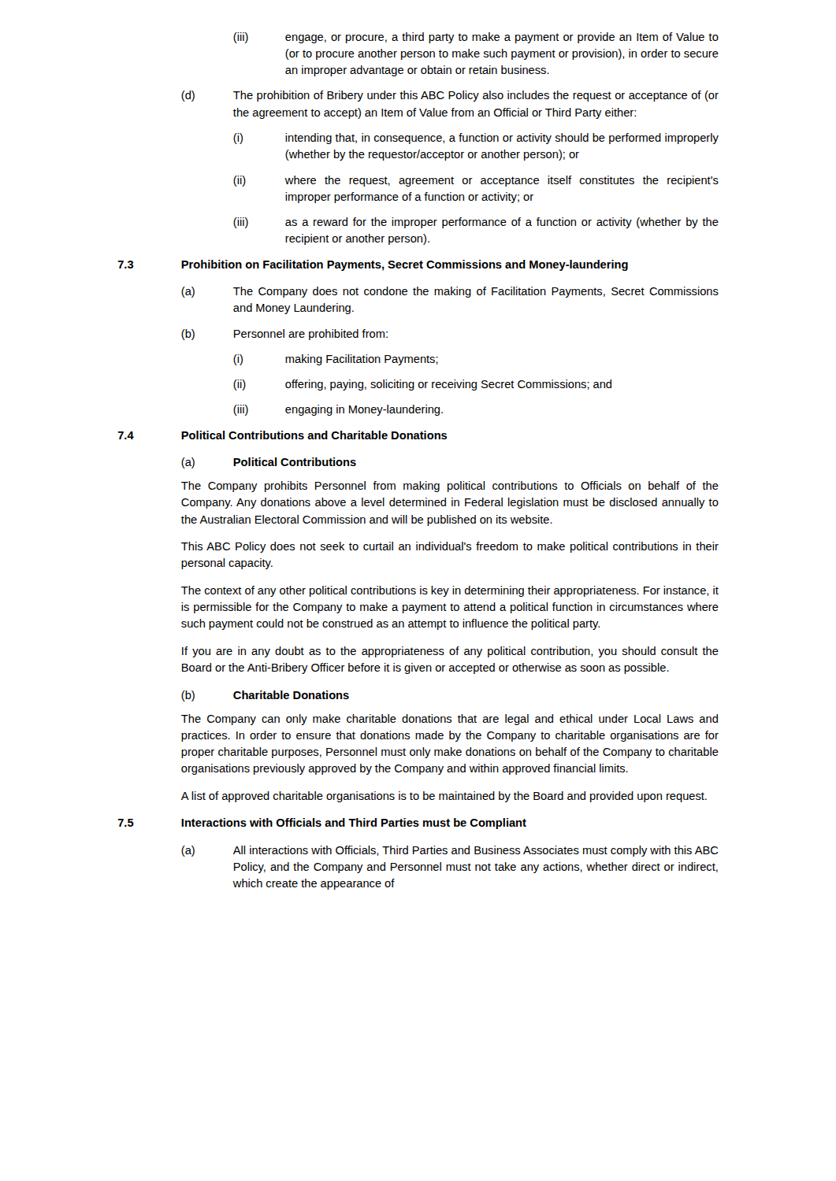(iii) engage, or procure, a third party to make a payment or provide an Item of Value to (or to procure another person to make such payment or provision), in order to secure an improper advantage or obtain or retain business.
(d) The prohibition of Bribery under this ABC Policy also includes the request or acceptance of (or the agreement to accept) an Item of Value from an Official or Third Party either:
(i) intending that, in consequence, a function or activity should be performed improperly (whether by the requestor/acceptor or another person); or
(ii) where the request, agreement or acceptance itself constitutes the recipient's improper performance of a function or activity; or
(iii) as a reward for the improper performance of a function or activity (whether by the recipient or another person).
7.3 Prohibition on Facilitation Payments, Secret Commissions and Money-laundering
(a) The Company does not condone the making of Facilitation Payments, Secret Commissions and Money Laundering.
(b) Personnel are prohibited from:
(i) making Facilitation Payments;
(ii) offering, paying, soliciting or receiving Secret Commissions; and
(iii) engaging in Money-laundering.
7.4 Political Contributions and Charitable Donations
(a) Political Contributions
The Company prohibits Personnel from making political contributions to Officials on behalf of the Company. Any donations above a level determined in Federal legislation must be disclosed annually to the Australian Electoral Commission and will be published on its website.
This ABC Policy does not seek to curtail an individual's freedom to make political contributions in their personal capacity.
The context of any other political contributions is key in determining their appropriateness. For instance, it is permissible for the Company to make a payment to attend a political function in circumstances where such payment could not be construed as an attempt to influence the political party.
If you are in any doubt as to the appropriateness of any political contribution, you should consult the Board or the Anti-Bribery Officer before it is given or accepted or otherwise as soon as possible.
(b) Charitable Donations
The Company can only make charitable donations that are legal and ethical under Local Laws and practices. In order to ensure that donations made by the Company to charitable organisations are for proper charitable purposes, Personnel must only make donations on behalf of the Company to charitable organisations previously approved by the Company and within approved financial limits.
A list of approved charitable organisations is to be maintained by the Board and provided upon request.
7.5 Interactions with Officials and Third Parties must be Compliant
(a) All interactions with Officials, Third Parties and Business Associates must comply with this ABC Policy, and the Company and Personnel must not take any actions, whether direct or indirect, which create the appearance of